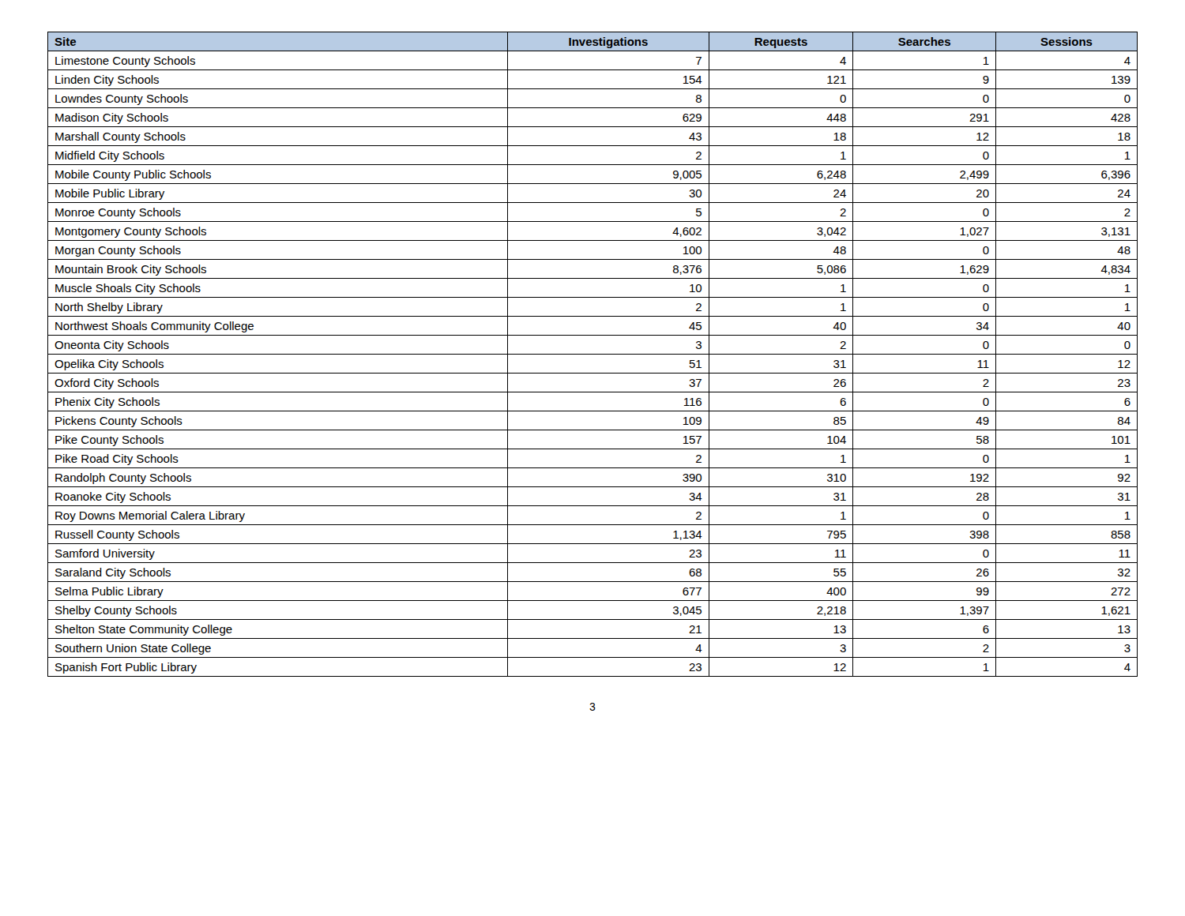| Site | Investigations | Requests | Searches | Sessions |
| --- | --- | --- | --- | --- |
| Limestone County Schools | 7 | 4 | 1 | 4 |
| Linden City Schools | 154 | 121 | 9 | 139 |
| Lowndes County Schools | 8 | 0 | 0 | 0 |
| Madison City Schools | 629 | 448 | 291 | 428 |
| Marshall County Schools | 43 | 18 | 12 | 18 |
| Midfield City Schools | 2 | 1 | 0 | 1 |
| Mobile County Public Schools | 9,005 | 6,248 | 2,499 | 6,396 |
| Mobile Public Library | 30 | 24 | 20 | 24 |
| Monroe County Schools | 5 | 2 | 0 | 2 |
| Montgomery County Schools | 4,602 | 3,042 | 1,027 | 3,131 |
| Morgan County Schools | 100 | 48 | 0 | 48 |
| Mountain Brook City Schools | 8,376 | 5,086 | 1,629 | 4,834 |
| Muscle Shoals City Schools | 10 | 1 | 0 | 1 |
| North Shelby Library | 2 | 1 | 0 | 1 |
| Northwest Shoals Community College | 45 | 40 | 34 | 40 |
| Oneonta City Schools | 3 | 2 | 0 | 0 |
| Opelika City Schools | 51 | 31 | 11 | 12 |
| Oxford City Schools | 37 | 26 | 2 | 23 |
| Phenix City Schools | 116 | 6 | 0 | 6 |
| Pickens County Schools | 109 | 85 | 49 | 84 |
| Pike County Schools | 157 | 104 | 58 | 101 |
| Pike Road City Schools | 2 | 1 | 0 | 1 |
| Randolph County Schools | 390 | 310 | 192 | 92 |
| Roanoke City Schools | 34 | 31 | 28 | 31 |
| Roy Downs Memorial Calera Library | 2 | 1 | 0 | 1 |
| Russell County Schools | 1,134 | 795 | 398 | 858 |
| Samford University | 23 | 11 | 0 | 11 |
| Saraland City Schools | 68 | 55 | 26 | 32 |
| Selma Public Library | 677 | 400 | 99 | 272 |
| Shelby County Schools | 3,045 | 2,218 | 1,397 | 1,621 |
| Shelton State Community College | 21 | 13 | 6 | 13 |
| Southern Union State College | 4 | 3 | 2 | 3 |
| Spanish Fort Public Library | 23 | 12 | 1 | 4 |
3